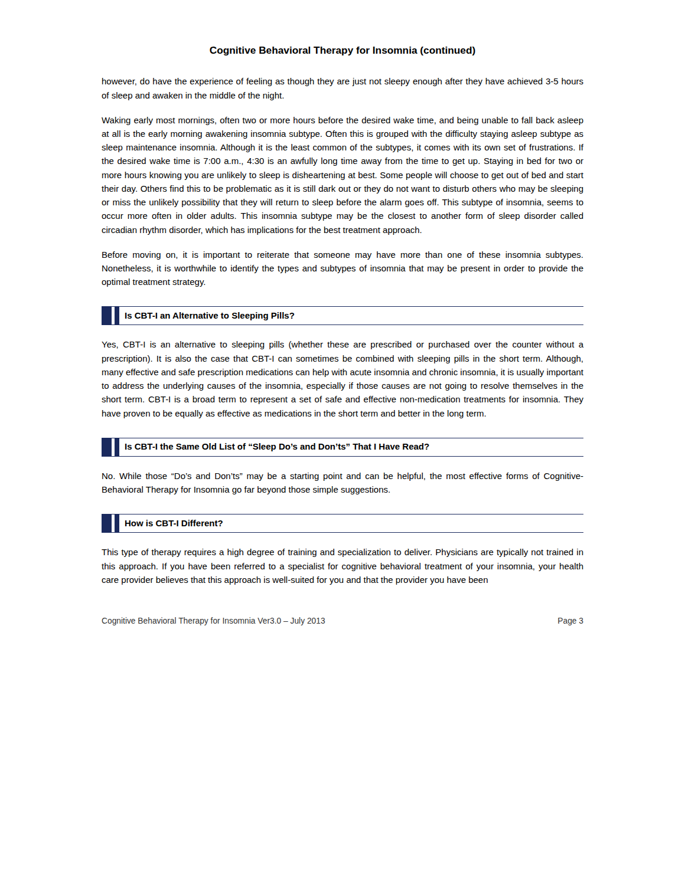Cognitive Behavioral Therapy for Insomnia (continued)
however, do have the experience of feeling as though they are just not sleepy enough after they have achieved 3-5 hours of sleep and awaken in the middle of the night.
Waking early most mornings, often two or more hours before the desired wake time, and being unable to fall back asleep at all is the early morning awakening insomnia subtype. Often this is grouped with the difficulty staying asleep subtype as sleep maintenance insomnia. Although it is the least common of the subtypes, it comes with its own set of frustrations. If the desired wake time is 7:00 a.m., 4:30 is an awfully long time away from the time to get up. Staying in bed for two or more hours knowing you are unlikely to sleep is disheartening at best. Some people will choose to get out of bed and start their day. Others find this to be problematic as it is still dark out or they do not want to disturb others who may be sleeping or miss the unlikely possibility that they will return to sleep before the alarm goes off. This subtype of insomnia, seems to occur more often in older adults. This insomnia subtype may be the closest to another form of sleep disorder called circadian rhythm disorder, which has implications for the best treatment approach.
Before moving on, it is important to reiterate that someone may have more than one of these insomnia subtypes. Nonetheless, it is worthwhile to identify the types and subtypes of insomnia that may be present in order to provide the optimal treatment strategy.
Is CBT-I an Alternative to Sleeping Pills?
Yes, CBT-I is an alternative to sleeping pills (whether these are prescribed or purchased over the counter without a prescription). It is also the case that CBT-I can sometimes be combined with sleeping pills in the short term. Although, many effective and safe prescription medications can help with acute insomnia and chronic insomnia, it is usually important to address the underlying causes of the insomnia, especially if those causes are not going to resolve themselves in the short term. CBT-I is a broad term to represent a set of safe and effective non-medication treatments for insomnia. They have proven to be equally as effective as medications in the short term and better in the long term.
Is CBT-I the Same Old List of “Sleep Do’s and Don’ts” That I Have Read?
No. While those “Do’s and Don’ts” may be a starting point and can be helpful, the most effective forms of Cognitive-Behavioral Therapy for Insomnia go far beyond those simple suggestions.
How is CBT-I Different?
This type of therapy requires a high degree of training and specialization to deliver. Physicians are typically not trained in this approach. If you have been referred to a specialist for cognitive behavioral treatment of your insomnia, your health care provider believes that this approach is well-suited for you and that the provider you have been
Cognitive Behavioral Therapy for Insomnia Ver3.0 – July 2013 Page 3